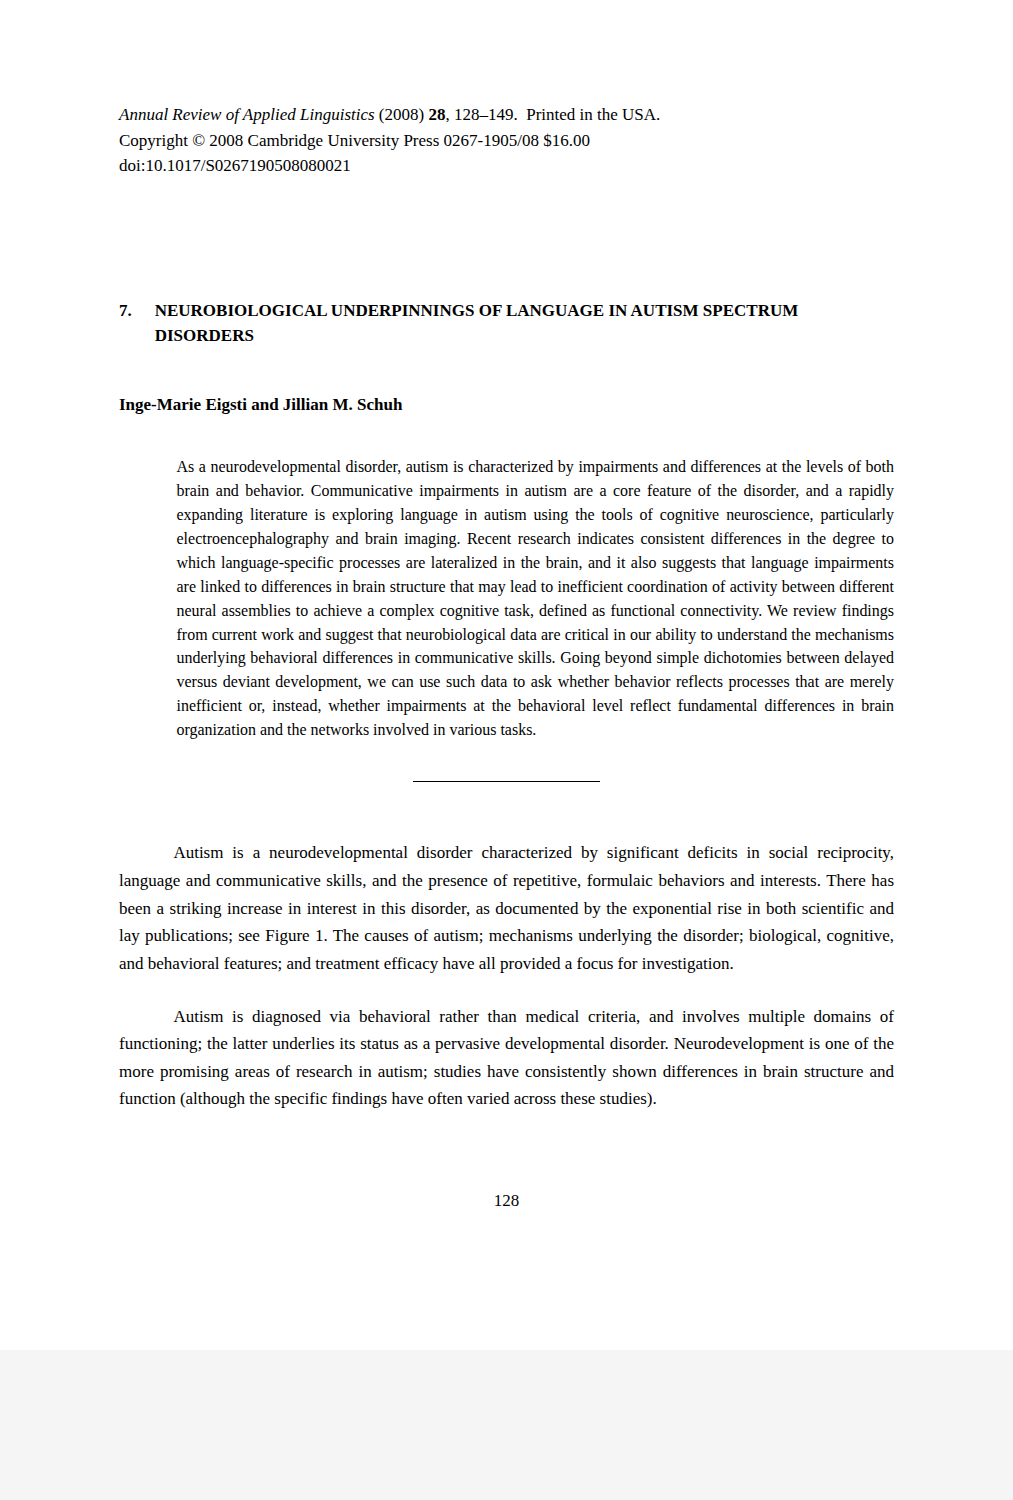Annual Review of Applied Linguistics (2008) 28, 128–149. Printed in the USA.
Copyright © 2008 Cambridge University Press 0267-1905/08 $16.00
doi:10.1017/S0267190508080021
7. Neurobiological Underpinnings of Language in Autism Spectrum Disorders
Inge-Marie Eigsti and Jillian M. Schuh
As a neurodevelopmental disorder, autism is characterized by impairments and differences at the levels of both brain and behavior. Communicative impairments in autism are a core feature of the disorder, and a rapidly expanding literature is exploring language in autism using the tools of cognitive neuroscience, particularly electroencephalography and brain imaging. Recent research indicates consistent differences in the degree to which language-specific processes are lateralized in the brain, and it also suggests that language impairments are linked to differences in brain structure that may lead to inefficient coordination of activity between different neural assemblies to achieve a complex cognitive task, defined as functional connectivity. We review findings from current work and suggest that neurobiological data are critical in our ability to understand the mechanisms underlying behavioral differences in communicative skills. Going beyond simple dichotomies between delayed versus deviant development, we can use such data to ask whether behavior reflects processes that are merely inefficient or, instead, whether impairments at the behavioral level reflect fundamental differences in brain organization and the networks involved in various tasks.
Autism is a neurodevelopmental disorder characterized by significant deficits in social reciprocity, language and communicative skills, and the presence of repetitive, formulaic behaviors and interests. There has been a striking increase in interest in this disorder, as documented by the exponential rise in both scientific and lay publications; see Figure 1. The causes of autism; mechanisms underlying the disorder; biological, cognitive, and behavioral features; and treatment efficacy have all provided a focus for investigation.
Autism is diagnosed via behavioral rather than medical criteria, and involves multiple domains of functioning; the latter underlies its status as a pervasive developmental disorder. Neurodevelopment is one of the more promising areas of research in autism; studies have consistently shown differences in brain structure and function (although the specific findings have often varied across these studies).
128